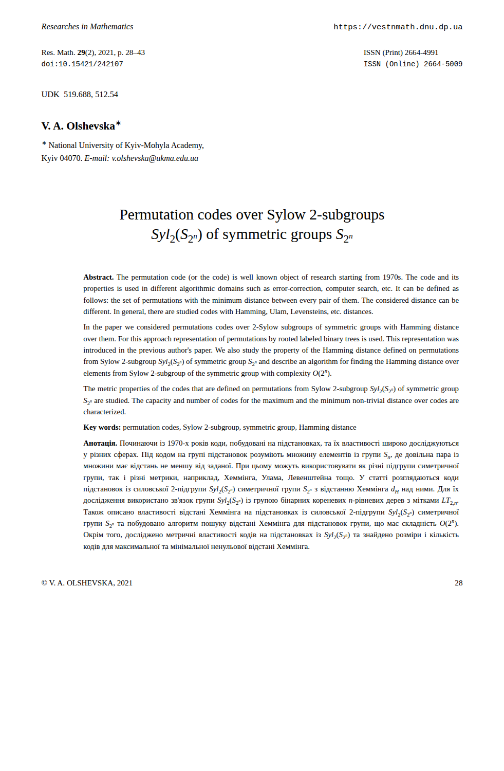Researches in Mathematics https://vestnmath.dnu.dp.ua
Res. Math. 29(2), 2021, p. 28–43
doi:10.15421/242107
ISSN (Print) 2664-4991
ISSN (Online) 2664-5009
UDK 519.688, 512.54
V. A. Olshevska∗
∗ National University of Kyiv-Mohyla Academy,
Kyiv 04070. E-mail: v.olshevska@ukma.edu.ua
Permutation codes over Sylow 2-subgroups
Syl2(S2n) of symmetric groups S2n
Abstract. The permutation code (or the code) is well known object of research starting from 1970s. The code and its properties is used in different algorithmic domains such as error-correction, computer search, etc. It can be defined as follows: the set of permutations with the minimum distance between every pair of them. The considered distance can be different. In general, there are studied codes with Hamming, Ulam, Levensteins, etc. distances.
In the paper we considered permutations codes over 2-Sylow subgroups of symmetric groups with Hamming distance over them. For this approach representation of permutations by rooted labeled binary trees is used. This representation was introduced in the previous author's paper. We also study the property of the Hamming distance defined on permutations from Sylow 2-subgroup Syl2(S2n) of symmetric group S2n and describe an algorithm for finding the Hamming distance over elements from Sylow 2-subgroup of the symmetric group with complexity O(2n).
The metric properties of the codes that are defined on permutations from Sylow 2-subgroup Syl2(S2n) of symmetric group S2n are studied. The capacity and number of codes for the maximum and the minimum non-trivial distance over codes are characterized.
Key words: permutation codes, Sylow 2-subgroup, symmetric group, Hamming distance
Анотація. Починаючи із 1970-х років коди, побудовані на підстановках, та їх властивості широко досліджуються у різних сферах. Під кодом на групі підстановок розуміють множину елементів із групи Sn, де довільна пара із множини має відстань не меншу від заданої. При цьому можуть використовувати як різні підгрупи симетричної групи, так і різні метрики, наприклад, Хеммінга, Улама, Левенштейна тощо. У статті розглядаються коди підстановок із силовської 2-підгрупи Syl2(S2n) симетричної групи S2n з відстанню Хеммінга dH над ними. Для їх дослідження використано зв'язок групи Syl2(S2n) із групою бінарних кореневих n-рівневих дерев з мітками LT2,n. Також описано властивості відстані Хеммінга на підстановках із силовської 2-підгрупи Syl2(S2n) симетричної групи S2n та побудовано алгоритм пошуку відстані Хеммінга для підстановок групи, що має складність O(2n). Окрім того, досліджено метричні властивості кодів на підстановках із Syl2(S2n) та знайдено розміри і кількість кодів для максимальної та мінімальної ненульової відстані Хеммінга.
© V. A. OLSHEVSKA, 2021 28